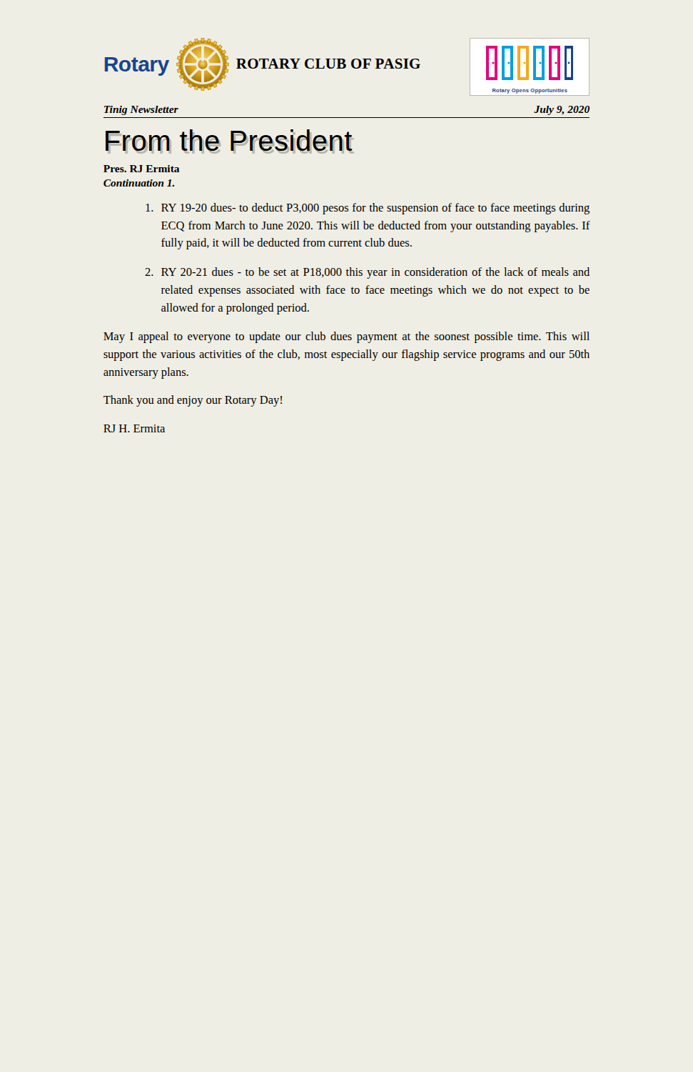Rotary ROTARY CLUB OF PASIG
Rotary Opens Opportunities
Tinig Newsletter July 9, 2020
From the President From the President
Pres. RJ Ermita
Continuation 1.
RY 19-20 dues- to deduct P3,000 pesos for the suspension of face to face meetings during ECQ from March to June 2020. This will be deducted from your outstanding payables. If fully paid, it will be deducted from current club dues.
RY 20-21 dues - to be set at P18,000 this year in consideration of the lack of meals and related expenses associated with face to face meetings which we do not expect to be allowed for a prolonged period.
May I appeal to everyone to update our club dues payment at the soonest possible time. This will support the various activities of the club, most especially our flagship service programs and our 50th anniversary plans.
Thank you and enjoy our Rotary Day!
RJ H. Ermita